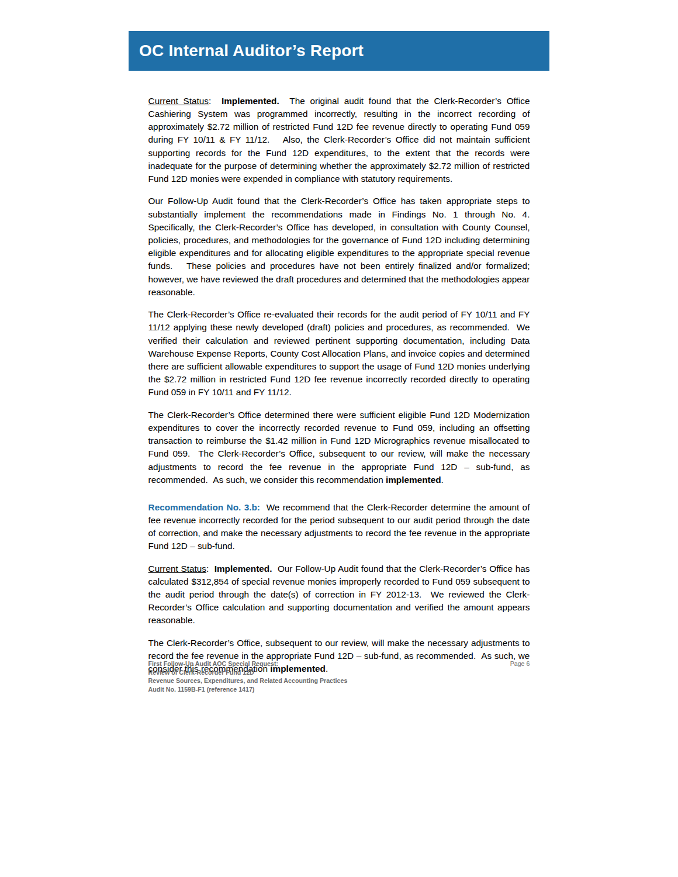OC Internal Auditor’s Report
Current Status: Implemented. The original audit found that the Clerk-Recorder’s Office Cashiering System was programmed incorrectly, resulting in the incorrect recording of approximately $2.72 million of restricted Fund 12D fee revenue directly to operating Fund 059 during FY 10/11 & FY 11/12. Also, the Clerk-Recorder’s Office did not maintain sufficient supporting records for the Fund 12D expenditures, to the extent that the records were inadequate for the purpose of determining whether the approximately $2.72 million of restricted Fund 12D monies were expended in compliance with statutory requirements.
Our Follow-Up Audit found that the Clerk-Recorder’s Office has taken appropriate steps to substantially implement the recommendations made in Findings No. 1 through No. 4. Specifically, the Clerk-Recorder’s Office has developed, in consultation with County Counsel, policies, procedures, and methodologies for the governance of Fund 12D including determining eligible expenditures and for allocating eligible expenditures to the appropriate special revenue funds. These policies and procedures have not been entirely finalized and/or formalized; however, we have reviewed the draft procedures and determined that the methodologies appear reasonable.
The Clerk-Recorder’s Office re-evaluated their records for the audit period of FY 10/11 and FY 11/12 applying these newly developed (draft) policies and procedures, as recommended. We verified their calculation and reviewed pertinent supporting documentation, including Data Warehouse Expense Reports, County Cost Allocation Plans, and invoice copies and determined there are sufficient allowable expenditures to support the usage of Fund 12D monies underlying the $2.72 million in restricted Fund 12D fee revenue incorrectly recorded directly to operating Fund 059 in FY 10/11 and FY 11/12.
The Clerk-Recorder’s Office determined there were sufficient eligible Fund 12D Modernization expenditures to cover the incorrectly recorded revenue to Fund 059, including an offsetting transaction to reimburse the $1.42 million in Fund 12D Micrographics revenue misallocated to Fund 059. The Clerk-Recorder’s Office, subsequent to our review, will make the necessary adjustments to record the fee revenue in the appropriate Fund 12D – sub-fund, as recommended. As such, we consider this recommendation implemented.
Recommendation No. 3.b: We recommend that the Clerk-Recorder determine the amount of fee revenue incorrectly recorded for the period subsequent to our audit period through the date of correction, and make the necessary adjustments to record the fee revenue in the appropriate Fund 12D – sub-fund.
Current Status: Implemented. Our Follow-Up Audit found that the Clerk-Recorder’s Office has calculated $312,854 of special revenue monies improperly recorded to Fund 059 subsequent to the audit period through the date(s) of correction in FY 2012-13. We reviewed the Clerk-Recorder’s Office calculation and supporting documentation and verified the amount appears reasonable.
The Clerk-Recorder’s Office, subsequent to our review, will make the necessary adjustments to record the fee revenue in the appropriate Fund 12D – sub-fund, as recommended. As such, we consider this recommendation implemented.
Page 6
First Follow-Up Audit AOC Special Request:
Review of Clerk-Recorder Fund 12D
Revenue Sources, Expenditures, and Related Accounting Practices
Audit No. 1159B-F1 (reference 1417)